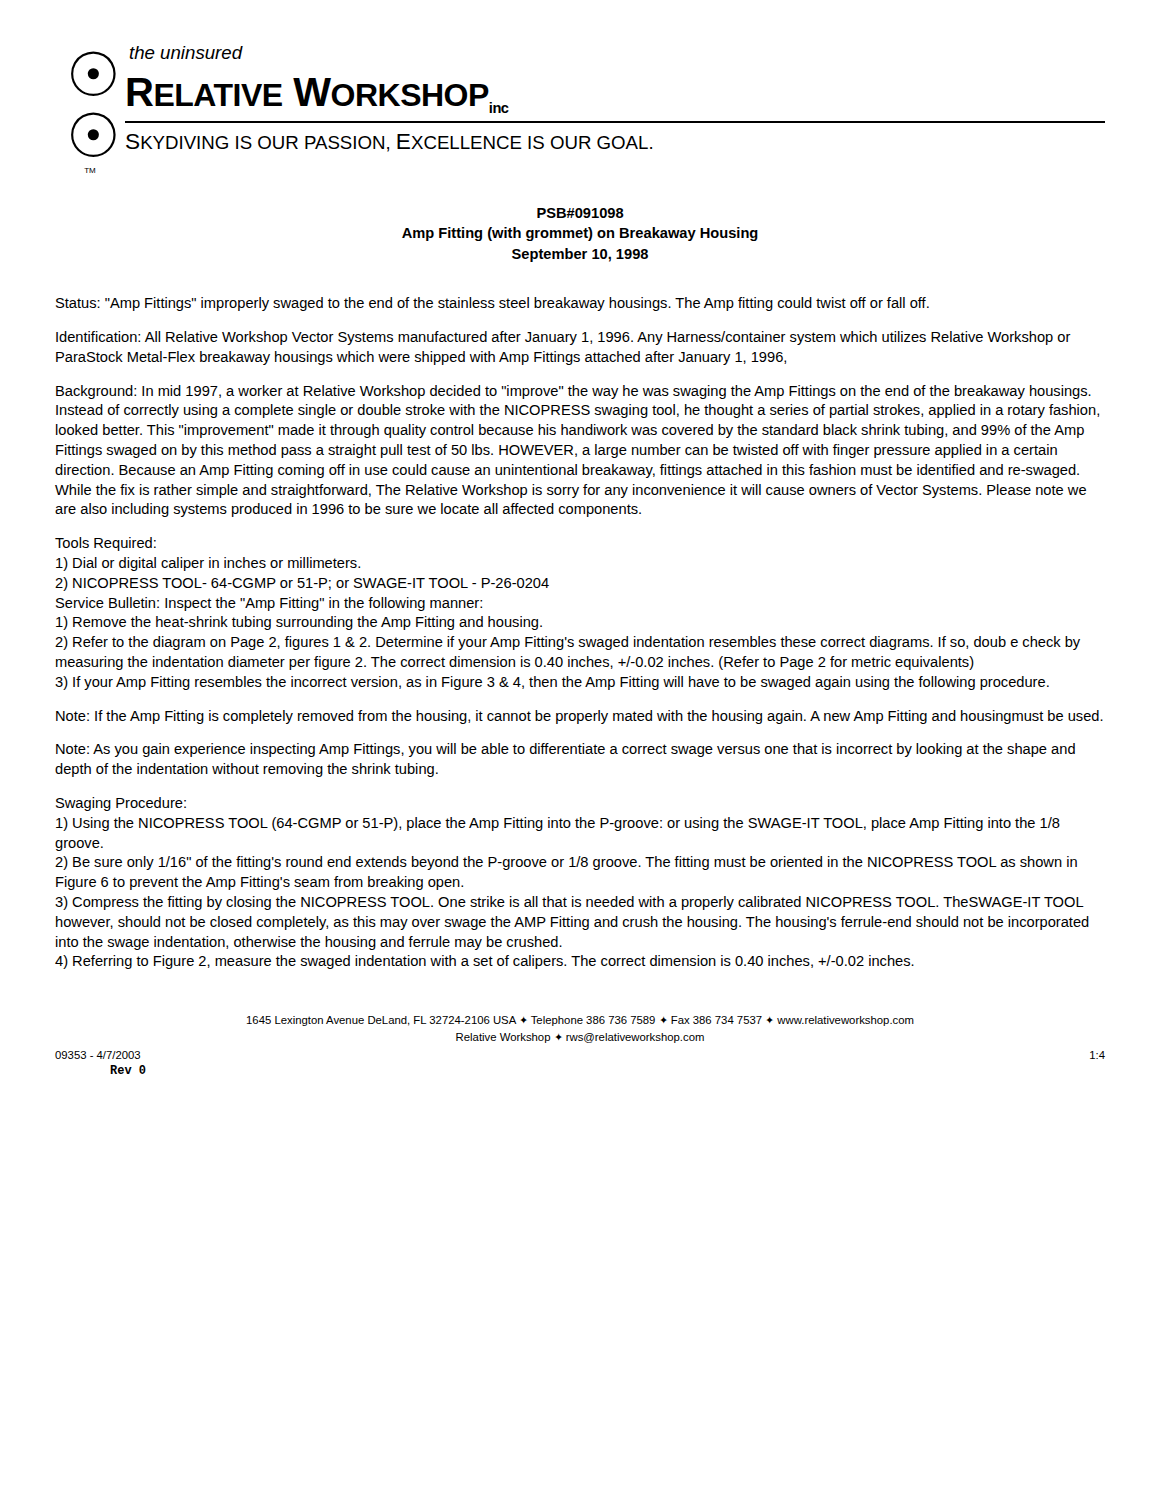☉
☉
TM
the uninsured
RELATIVE WORKSHOP inc
SKYDIVING IS OUR PASSION, EXCELLENCE IS OUR GOAL.
PSB#091098
Amp Fitting (with grommet) on Breakaway Housing
September 10, 1998
Status: "Amp Fittings" improperly swaged to the end of the stainless steel breakaway housings. The Amp fitting could twist off or fall off.
Identification: All Relative Workshop Vector Systems manufactured after January 1, 1996. Any Harness/container system which utilizes Relative Workshop or ParaStock Metal-Flex breakaway housings which were shipped with Amp Fittings attached after January 1, 1996,
Background: In mid 1997, a worker at Relative Workshop decided to "improve" the way he was swaging the Amp Fittings on the end of the breakaway housings. Instead of correctly using a complete single or double stroke with the NICOPRESS swaging tool, he thought a series of partial strokes, applied in a rotary fashion, looked better. This "improvement" made it through quality control because his handiwork was covered by the standard black shrink tubing, and 99% of the Amp Fittings swaged on by this method pass a straight pull test of 50 lbs. HOWEVER, a large number can be twisted off with finger pressure applied in a certain direction. Because an Amp Fitting coming off in use could cause an unintentional breakaway, fittings attached in this fashion must be identified and re-swaged. While the fix is rather simple and straightforward, The Relative Workshop is sorry for any inconvenience it will cause owners of Vector Systems. Please note we are also including systems produced in 1996 to be sure we locate all affected components.
Tools Required:
1) Dial or digital caliper in inches or millimeters.
2) NICOPRESS TOOL- 64-CGMP or 51-P; or SWAGE-IT TOOL - P-26-0204
Service Bulletin: Inspect the "Amp Fitting" in the following manner:
1) Remove the heat-shrink tubing surrounding the Amp Fitting and housing.
2) Refer to the diagram on Page 2, figures 1 & 2. Determine if your Amp Fitting's swaged indentation resembles these correct diagrams. If so, doub e check by measuring the indentation diameter per figure 2. The correct dimension is 0.40 inches, +/-0.02 inches. (Refer to Page 2 for metric equivalents)
3) If your Amp Fitting resembles the incorrect version, as in Figure 3 & 4, then the Amp Fitting will have to be swaged again using the following procedure.
Note: If the Amp Fitting is completely removed from the housing, it cannot be properly mated with the housing again. A new Amp Fitting and housingmust be used.
Note: As you gain experience inspecting Amp Fittings, you will be able to differentiate a correct swage versus one that is incorrect by looking at the shape and depth of the indentation without removing the shrink tubing.
Swaging Procedure:
1) Using the NICOPRESS TOOL (64-CGMP or 51-P), place the Amp Fitting into the P-groove: or using the SWAGE-IT TOOL, place Amp Fitting into the 1/8 groove.
2) Be sure only 1/16" of the fitting's round end extends beyond the P-groove or 1/8 groove. The fitting must be oriented in the NICOPRESS TOOL as shown in Figure 6 to prevent the Amp Fitting's seam from breaking open.
3) Compress the fitting by closing the NICOPRESS TOOL. One strike is all that is needed with a properly calibrated NICOPRESS TOOL. TheSWAGE-IT TOOL however, should not be closed completely, as this may over swage the AMP Fitting and crush the housing. The housing's ferrule-end should not be incorporated into the swage indentation, otherwise the housing and ferrule may be crushed.
4) Referring to Figure 2, measure the swaged indentation with a set of calipers. The correct dimension is 0.40 inches, +/-0.02 inches.
1645 Lexington Avenue DeLand, FL 32724-2106 USA ✦ Telephone 386 736 7589 ✦ Fax 386 734 7537 ✦ www.relativeworkshop.com
Relative Workshop ✦ rws@relativeworkshop.com
09353 - 4/7/2003
Rev 0
1:4